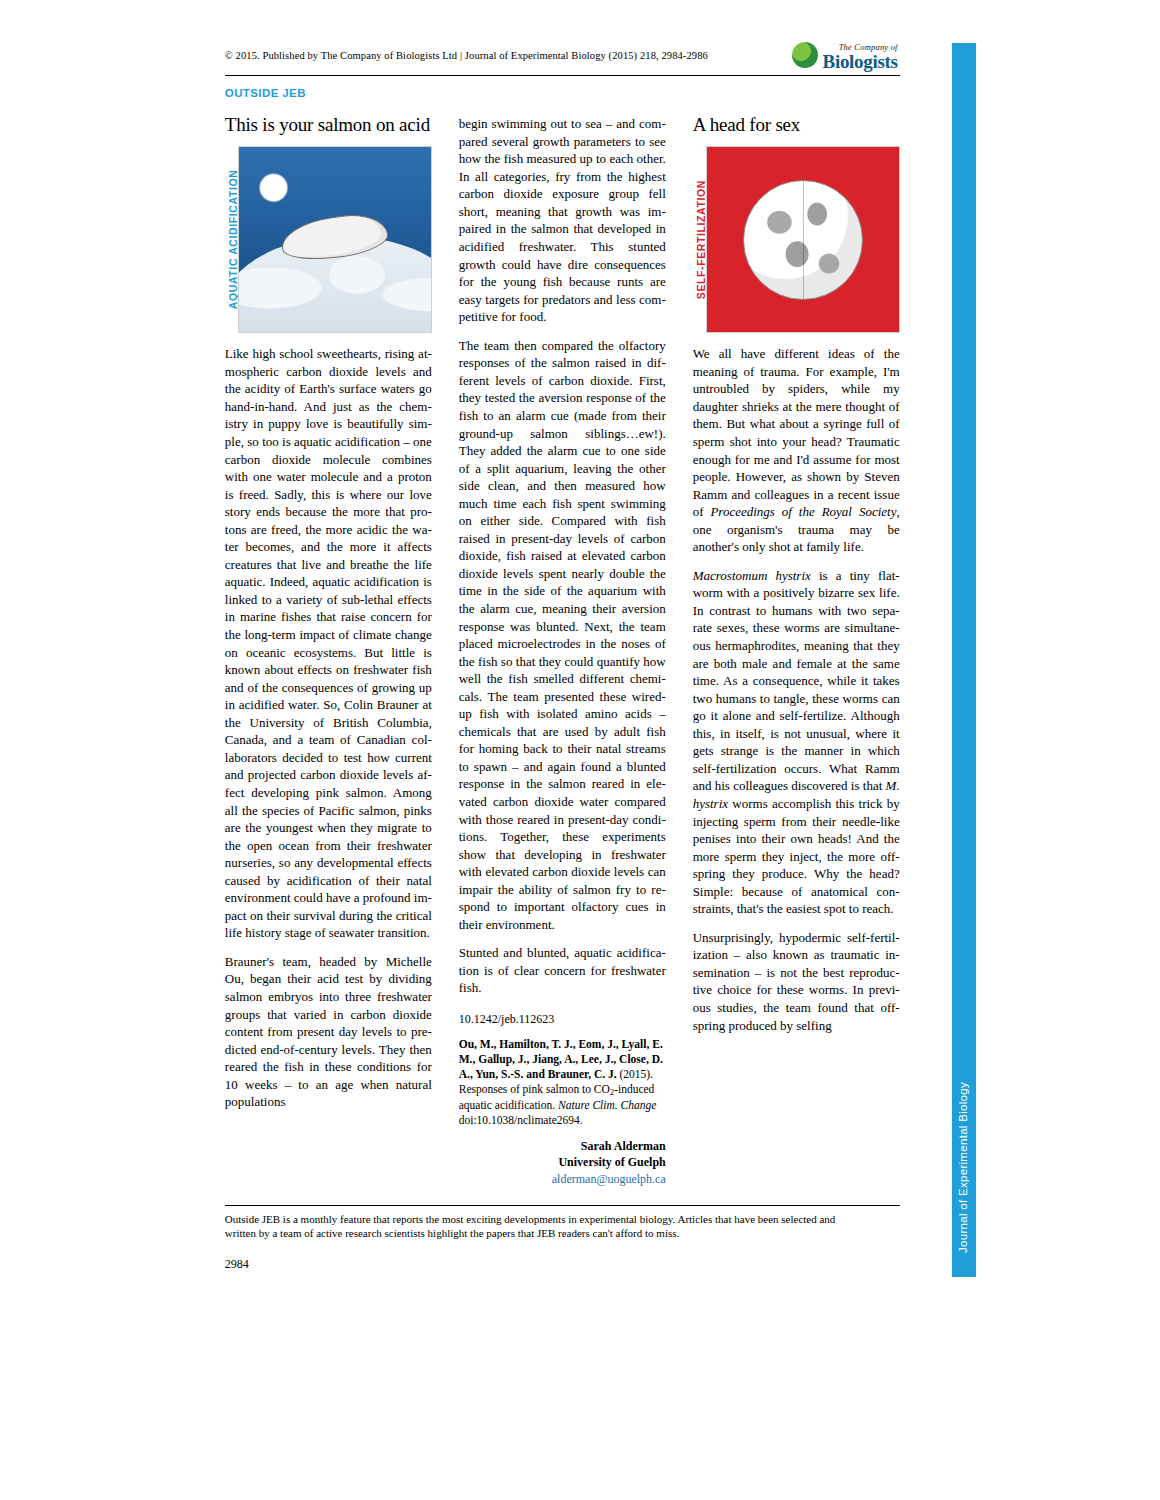Journal of Experimental Biology
© 2015. Published by The Company of Biologists Ltd | Journal of Experimental Biology (2015) 218, 2984-2986
The Company of
Biologists
OUTSIDE JEB
This is your salmon on acid
AQUATIC ACIDIFICATION
Like high school sweethearts, rising atmospheric carbon dioxide levels and the acidity of Earth's surface waters go hand-in-hand. And just as the chemistry in puppy love is beautifully simple, so too is aquatic acidification – one carbon dioxide molecule combines with one water molecule and a proton is freed. Sadly, this is where our love story ends because the more that protons are freed, the more acidic the water becomes, and the more it affects creatures that live and breathe the life aquatic. Indeed, aquatic acidification is linked to a variety of sub-lethal effects in marine fishes that raise concern for the long-term impact of climate change on oceanic ecosystems. But little is known about effects on freshwater fish and of the consequences of growing up in acidified water. So, Colin Brauner at the University of British Columbia, Canada, and a team of Canadian collaborators decided to test how current and projected carbon dioxide levels affect developing pink salmon. Among all the species of Pacific salmon, pinks are the youngest when they migrate to the open ocean from their freshwater nurseries, so any developmental effects caused by acidification of their natal environment could have a profound impact on their survival during the critical life history stage of seawater transition.
Brauner's team, headed by Michelle Ou, began their acid test by dividing salmon embryos into three freshwater groups that varied in carbon dioxide content from present day levels to predicted end-of-century levels. They then reared the fish in these conditions for 10 weeks – to an age when natural populations
begin swimming out to sea – and compared several growth parameters to see how the fish measured up to each other. In all categories, fry from the highest carbon dioxide exposure group fell short, meaning that growth was impaired in the salmon that developed in acidified freshwater. This stunted growth could have dire consequences for the young fish because runts are easy targets for predators and less competitive for food.
The team then compared the olfactory responses of the salmon raised in different levels of carbon dioxide. First, they tested the aversion response of the fish to an alarm cue (made from their ground-up salmon siblings…ew!). They added the alarm cue to one side of a split aquarium, leaving the other side clean, and then measured how much time each fish spent swimming on either side. Compared with fish raised in present-day levels of carbon dioxide, fish raised at elevated carbon dioxide levels spent nearly double the time in the side of the aquarium with the alarm cue, meaning their aversion response was blunted. Next, the team placed microelectrodes in the noses of the fish so that they could quantify how well the fish smelled different chemicals. The team presented these wired-up fish with isolated amino acids – chemicals that are used by adult fish for homing back to their natal streams to spawn – and again found a blunted response in the salmon reared in elevated carbon dioxide water compared with those reared in present-day conditions. Together, these experiments show that developing in freshwater with elevated carbon dioxide levels can impair the ability of salmon fry to respond to important olfactory cues in their environment.
Stunted and blunted, aquatic acidification is of clear concern for freshwater fish.
10.1242/jeb.112623
Ou, M., Hamilton, T. J., Eom, J., Lyall, E. M., Gallup, J., Jiang, A., Lee, J., Close, D. A., Yun, S.-S. and Brauner, C. J. (2015). Responses of pink salmon to CO2-induced aquatic acidification. Nature Clim. Change doi:10.1038/nclimate2694.
Sarah Alderman
University of Guelph
alderman@uoguelph.ca
A head for sex
SELF-FERTILIZATION
We all have different ideas of the meaning of trauma. For example, I'm untroubled by spiders, while my daughter shrieks at the mere thought of them. But what about a syringe full of sperm shot into your head? Traumatic enough for me and I'd assume for most people. However, as shown by Steven Ramm and colleagues in a recent issue of Proceedings of the Royal Society, one organism's trauma may be another's only shot at family life.
Macrostomum hystrix is a tiny flatworm with a positively bizarre sex life. In contrast to humans with two separate sexes, these worms are simultaneous hermaphrodites, meaning that they are both male and female at the same time. As a consequence, while it takes two humans to tangle, these worms can go it alone and self-fertilize. Although this, in itself, is not unusual, where it gets strange is the manner in which self-fertilization occurs. What Ramm and his colleagues discovered is that M. hystrix worms accomplish this trick by injecting sperm from their needle-like penises into their own heads! And the more sperm they inject, the more offspring they produce. Why the head? Simple: because of anatomical constraints, that's the easiest spot to reach.
Unsurprisingly, hypodermic self-fertilization – also known as traumatic insemination – is not the best reproductive choice for these worms. In previous studies, the team found that offspring produced by selfing
Outside JEB is a monthly feature that reports the most exciting developments in experimental biology. Articles that have been selected and written by a team of active research scientists highlight the papers that JEB readers can't afford to miss.
2984